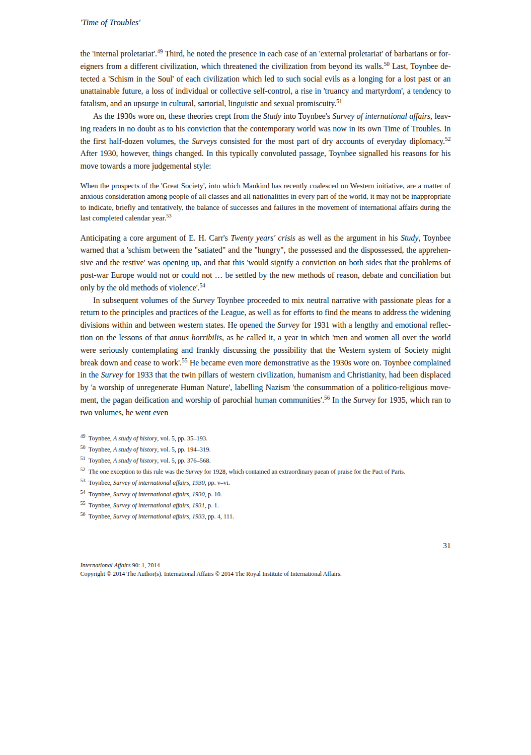'Time of Troubles'
the 'internal proletariat'.49 Third, he noted the presence in each case of an 'external proletariat' of barbarians or foreigners from a different civilization, which threatened the civilization from beyond its walls.50 Last, Toynbee detected a 'Schism in the Soul' of each civilization which led to such social evils as a longing for a lost past or an unattainable future, a loss of individual or collective self-control, a rise in 'truancy and martyrdom', a tendency to fatalism, and an upsurge in cultural, sartorial, linguistic and sexual promiscuity.51
As the 1930s wore on, these theories crept from the Study into Toynbee's Survey of international affairs, leaving readers in no doubt as to his conviction that the contemporary world was now in its own Time of Troubles. In the first half-dozen volumes, the Surveys consisted for the most part of dry accounts of everyday diplomacy.52 After 1930, however, things changed. In this typically convoluted passage, Toynbee signalled his reasons for his move towards a more judgemental style:
When the prospects of the 'Great Society', into which Mankind has recently coalesced on Western initiative, are a matter of anxious consideration among people of all classes and all nationalities in every part of the world, it may not be inappropriate to indicate, briefly and tentatively, the balance of successes and failures in the movement of international affairs during the last completed calendar year.53
Anticipating a core argument of E. H. Carr's Twenty years' crisis as well as the argument in his Study, Toynbee warned that a 'schism between the "satiated" and the "hungry", the possessed and the dispossessed, the apprehensive and the restive' was opening up, and that this 'would signify a conviction on both sides that the problems of post-war Europe would not or could not … be settled by the new methods of reason, debate and conciliation but only by the old methods of violence'.54
In subsequent volumes of the Survey Toynbee proceeded to mix neutral narrative with passionate pleas for a return to the principles and practices of the League, as well as for efforts to find the means to address the widening divisions within and between western states. He opened the Survey for 1931 with a lengthy and emotional reflection on the lessons of that annus horribilis, as he called it, a year in which 'men and women all over the world were seriously contemplating and frankly discussing the possibility that the Western system of Society might break down and cease to work'.55 He became even more demonstrative as the 1930s wore on. Toynbee complained in the Survey for 1933 that the twin pillars of western civilization, humanism and Christianity, had been displaced by 'a worship of unregenerate Human Nature', labelling Nazism 'the consummation of a politico-religious movement, the pagan deification and worship of parochial human communities'.56 In the Survey for 1935, which ran to two volumes, he went even
49 Toynbee, A study of history, vol. 5, pp. 35–193.
50 Toynbee, A study of history, vol. 5, pp. 194–319.
51 Toynbee, A study of history, vol. 5, pp. 376–568.
52 The one exception to this rule was the Survey for 1928, which contained an extraordinary paean of praise for the Pact of Paris.
53 Toynbee, Survey of international affairs, 1930, pp. v–vi.
54 Toynbee, Survey of international affairs, 1930, p. 10.
55 Toynbee, Survey of international affairs, 1931, p. 1.
56 Toynbee, Survey of international affairs, 1933, pp. 4, 111.
31
International Affairs 90: 1, 2014
Copyright © 2014 The Author(s). International Affairs © 2014 The Royal Institute of International Affairs.